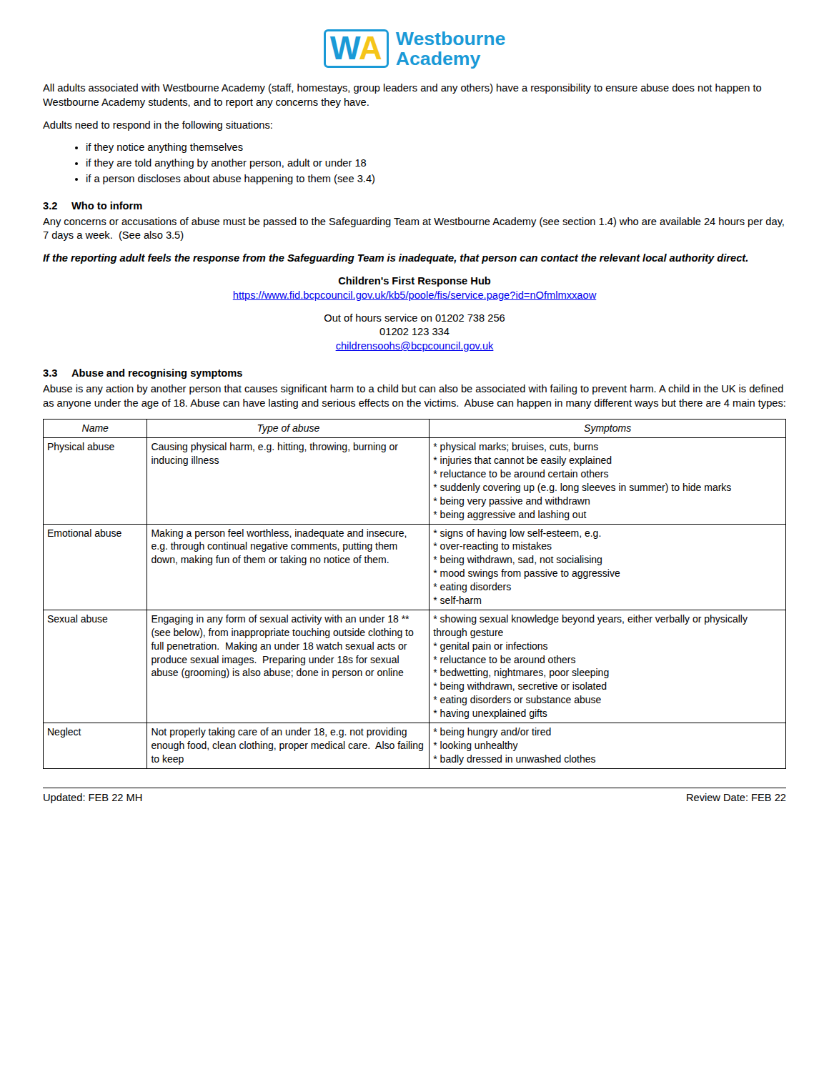WA Westbourne
Academy
All adults associated with Westbourne Academy (staff, homestays, group leaders and any others) have a responsibility to ensure abuse does not happen to Westbourne Academy students, and to report any concerns they have.
Adults need to respond in the following situations:
if they notice anything themselves
if they are told anything by another person, adult or under 18
if a person discloses about abuse happening to them (see 3.4)
3.2 Who to inform
Any concerns or accusations of abuse must be passed to the Safeguarding Team at Westbourne Academy (see section 1.4) who are available 24 hours per day, 7 days a week. (See also 3.5)
If the reporting adult feels the response from the Safeguarding Team is inadequate, that person can contact the relevant local authority direct.
Children's First Response Hub
https://www.fid.bcpcouncil.gov.uk/kb5/poole/fis/service.page?id=nOfmlmxxaow
Out of hours service on 01202 738 256
01202 123 334
childrensoohs@bcpcouncil.gov.uk
3.3 Abuse and recognising symptoms
Abuse is any action by another person that causes significant harm to a child but can also be associated with failing to prevent harm. A child in the UK is defined as anyone under the age of 18. Abuse can have lasting and serious effects on the victims. Abuse can happen in many different ways but there are 4 main types:
| Name | Type of abuse | Symptoms |
| --- | --- | --- |
| Physical abuse | Causing physical harm, e.g. hitting, throwing, burning or inducing illness | * physical marks; bruises, cuts, burns * injuries that cannot be easily explained * reluctance to be around certain others * suddenly covering up (e.g. long sleeves in summer) to hide marks * being very passive and withdrawn * being aggressive and lashing out |
| Emotional abuse | Making a person feel worthless, inadequate and insecure, e.g. through continual negative comments, putting them down, making fun of them or taking no notice of them. | * signs of having low self-esteem, e.g. * over-reacting to mistakes * being withdrawn, sad, not socialising * mood swings from passive to aggressive * eating disorders * self-harm |
| Sexual abuse | Engaging in any form of sexual activity with an under 18 ** (see below), from inappropriate touching outside clothing to full penetration. Making an under 18 watch sexual acts or produce sexual images. Preparing under 18s for sexual abuse (grooming) is also abuse; done in person or online | * showing sexual knowledge beyond years, either verbally or physically through gesture * genital pain or infections * reluctance to be around others * bedwetting, nightmares, poor sleeping * being withdrawn, secretive or isolated * eating disorders or substance abuse * having unexplained gifts |
| Neglect | Not properly taking care of an under 18, e.g. not providing enough food, clean clothing, proper medical care. Also failing to keep | * being hungry and/or tired * looking unhealthy * badly dressed in unwashed clothes |
Updated: FEB 22 MH Review Date: FEB 22